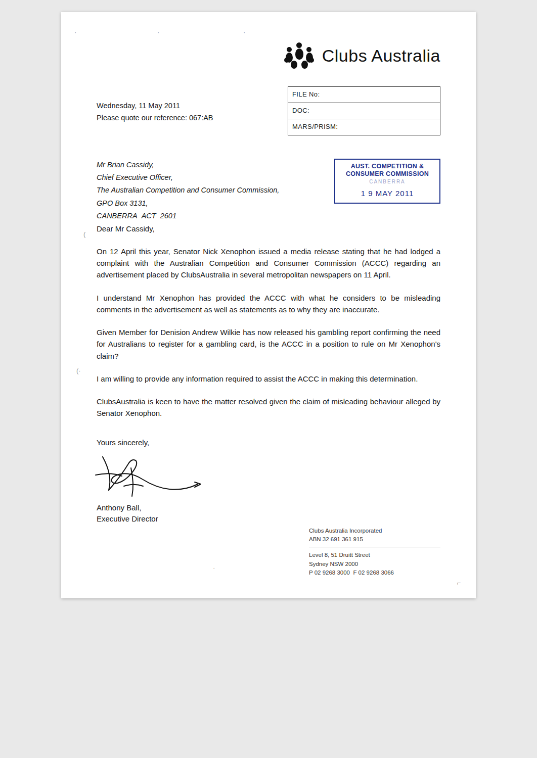· · · ( (· · ⌐
Clubs Australia
Wednesday, 11 May 2011
Please quote our reference: 067:AB
FILE No:
DOC:
MARS/PRISM:
Mr Brian Cassidy,
Chief Executive Officer,
The Australian Competition and Consumer Commission,
GPO Box 3131,
CANBERRA ACT 2601
AUST. COMPETITION &
CONSUMER COMMISSION CANBERRA 1 9 MAY 2011
Dear Mr Cassidy,
On 12 April this year, Senator Nick Xenophon issued a media release stating that he had lodged a complaint with the Australian Competition and Consumer Commission (ACCC) regarding an advertisement placed by ClubsAustralia in several metropolitan newspapers on 11 April.
I understand Mr Xenophon has provided the ACCC with what he considers to be misleading comments in the advertisement as well as statements as to why they are inaccurate.
Given Member for Denision Andrew Wilkie has now released his gambling report confirming the need for Australians to register for a gambling card, is the ACCC in a position to rule on Mr Xenophon's claim?
I am willing to provide any information required to assist the ACCC in making this determination.
ClubsAustralia is keen to have the matter resolved given the claim of misleading behaviour alleged by Senator Xenophon.
Yours sincerely,
Anthony Ball,
Executive Director
Clubs Australia Incorporated
ABN 32 691 361 915
Level 8, 51 Druitt Street
Sydney NSW 2000
P 02 9268 3000 F 02 9268 3066